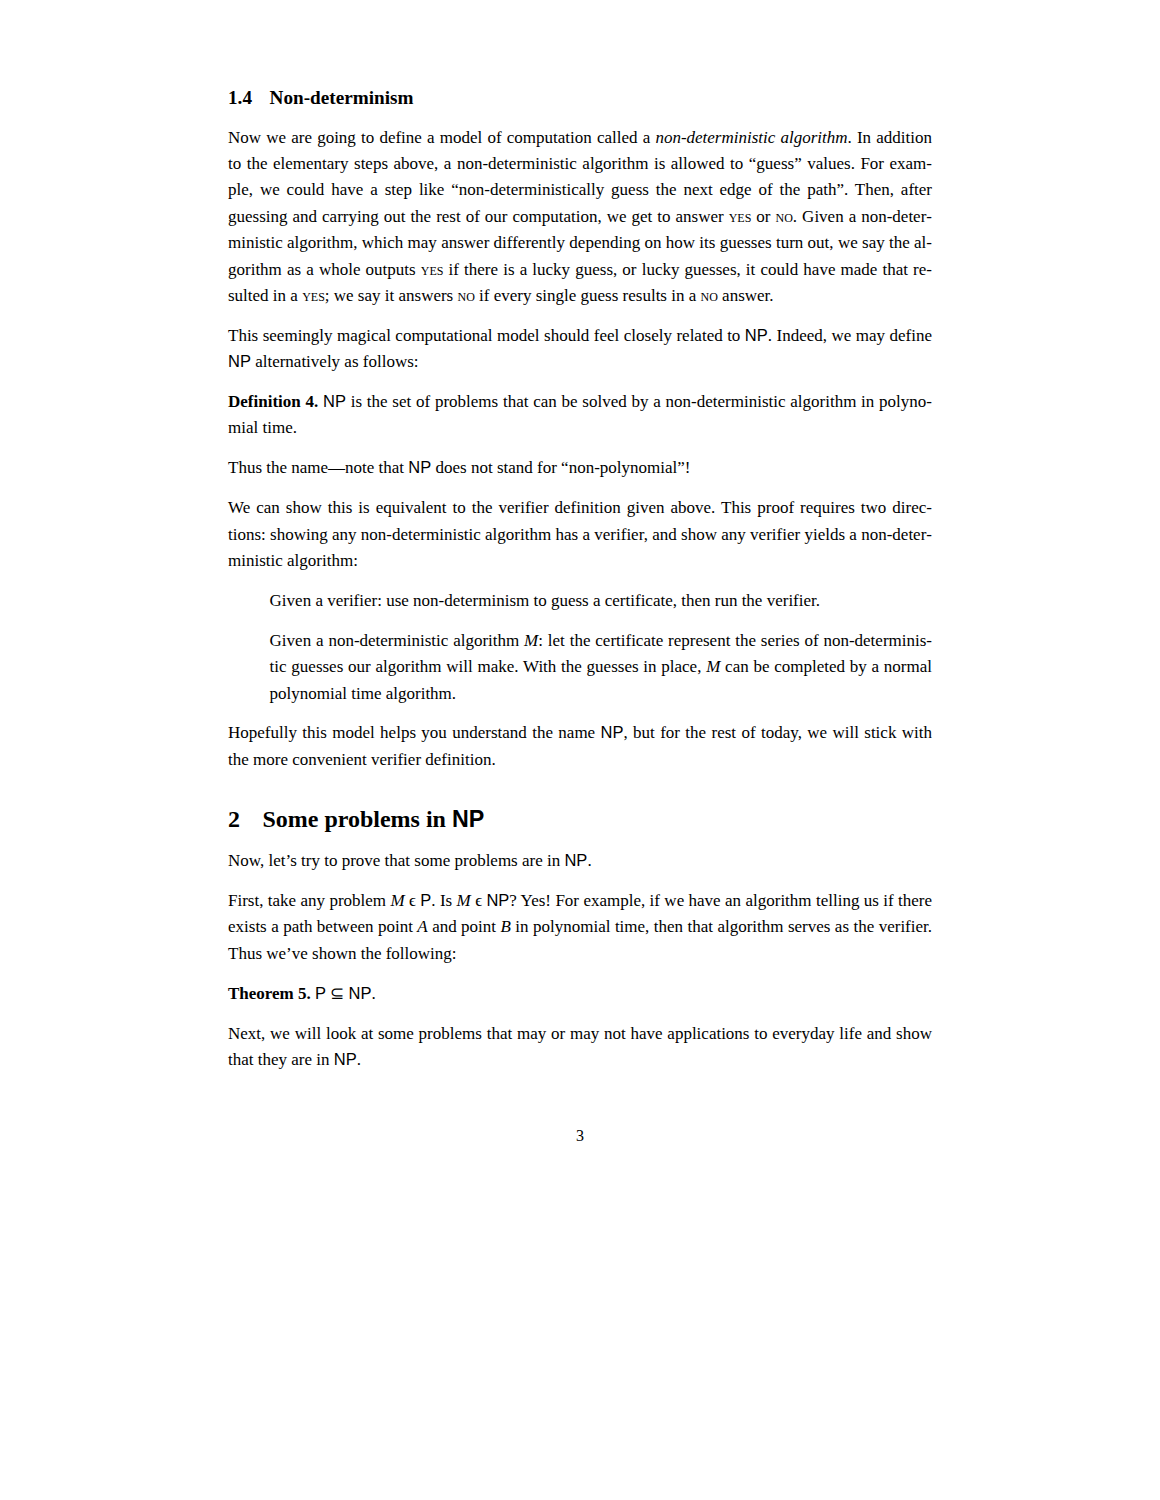1.4 Non-determinism
Now we are going to define a model of computation called a non-deterministic algorithm. In addition to the elementary steps above, a non-deterministic algorithm is allowed to “guess” values. For example, we could have a step like “non-deterministically guess the next edge of the path”. Then, after guessing and carrying out the rest of our computation, we get to answer yes or no. Given a non-deterministic algorithm, which may answer differently depending on how its guesses turn out, we say the algorithm as a whole outputs yes if there is a lucky guess, or lucky guesses, it could have made that resulted in a yes; we say it answers no if every single guess results in a no answer.
This seemingly magical computational model should feel closely related to NP. Indeed, we may define NP alternatively as follows:
Definition 4. NP is the set of problems that can be solved by a non-deterministic algorithm in polynomial time.
Thus the name—note that NP does not stand for “non-polynomial”!
We can show this is equivalent to the verifier definition given above. This proof requires two directions: showing any non-deterministic algorithm has a verifier, and show any verifier yields a non-deterministic algorithm:
Given a verifier: use non-determinism to guess a certificate, then run the verifier.
Given a non-deterministic algorithm M: let the certificate represent the series of non-deterministic guesses our algorithm will make. With the guesses in place, M can be completed by a normal polynomial time algorithm.
Hopefully this model helps you understand the name NP, but for the rest of today, we will stick with the more convenient verifier definition.
2 Some problems in NP
Now, let’s try to prove that some problems are in NP.
First, take any problem M ϵ P. Is M ϵ NP? Yes! For example, if we have an algorithm telling us if there exists a path between point A and point B in polynomial time, then that algorithm serves as the verifier. Thus we’ve shown the following:
Theorem 5. P ⊆ NP.
Next, we will look at some problems that may or may not have applications to everyday life and show that they are in NP.
3